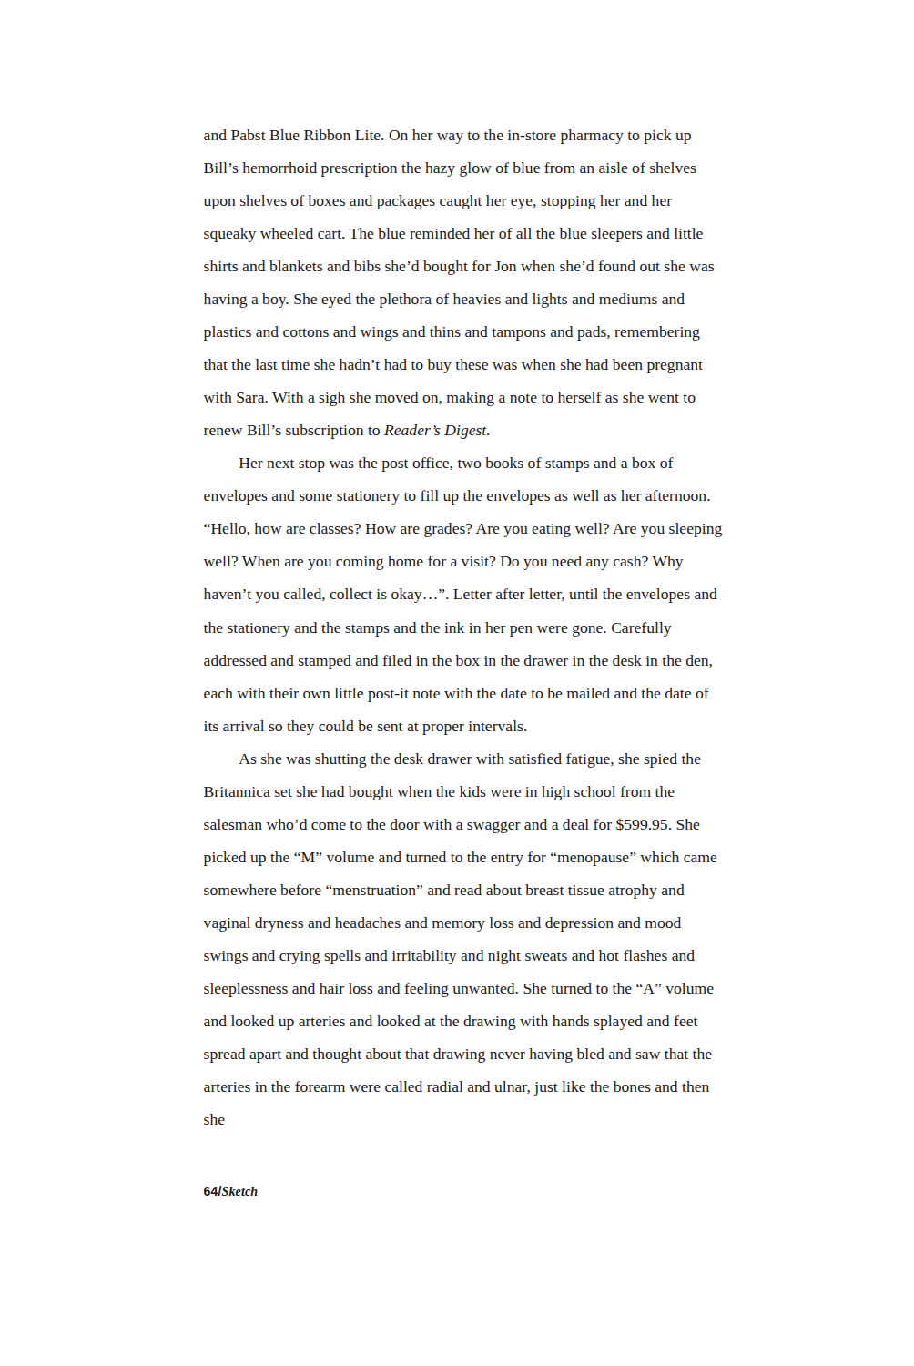and Pabst Blue Ribbon Lite. On her way to the in-store pharmacy to pick up Bill’s hemorrhoid prescription the hazy glow of blue from an aisle of shelves upon shelves of boxes and packages caught her eye, stopping her and her squeaky wheeled cart. The blue reminded her of all the blue sleepers and little shirts and blankets and bibs she’d bought for Jon when she’d found out she was having a boy. She eyed the plethora of heavies and lights and mediums and plastics and cottons and wings and thins and tampons and pads, remembering that the last time she hadn’t had to buy these was when she had been pregnant with Sara. With a sigh she moved on, making a note to herself as she went to renew Bill’s subscription to Reader’s Digest.
Her next stop was the post office, two books of stamps and a box of envelopes and some stationery to fill up the envelopes as well as her afternoon. “Hello, how are classes? How are grades? Are you eating well? Are you sleeping well? When are you coming home for a visit? Do you need any cash? Why haven’t you called, collect is okay…”. Letter after letter, until the envelopes and the stationery and the stamps and the ink in her pen were gone. Carefully addressed and stamped and filed in the box in the drawer in the desk in the den, each with their own little post-it note with the date to be mailed and the date of its arrival so they could be sent at proper intervals.
As she was shutting the desk drawer with satisfied fatigue, she spied the Britannica set she had bought when the kids were in high school from the salesman who’d come to the door with a swagger and a deal for $599.95. She picked up the “M” volume and turned to the entry for “menopause” which came somewhere before “menstruation” and read about breast tissue atrophy and vaginal dryness and headaches and memory loss and depression and mood swings and crying spells and irritability and night sweats and hot flashes and sleeplessness and hair loss and feeling unwanted. She turned to the “A” volume and looked up arteries and looked at the drawing with hands splayed and feet spread apart and thought about that drawing never having bled and saw that the arteries in the forearm were called radial and ulnar, just like the bones and then she
64/Sketch